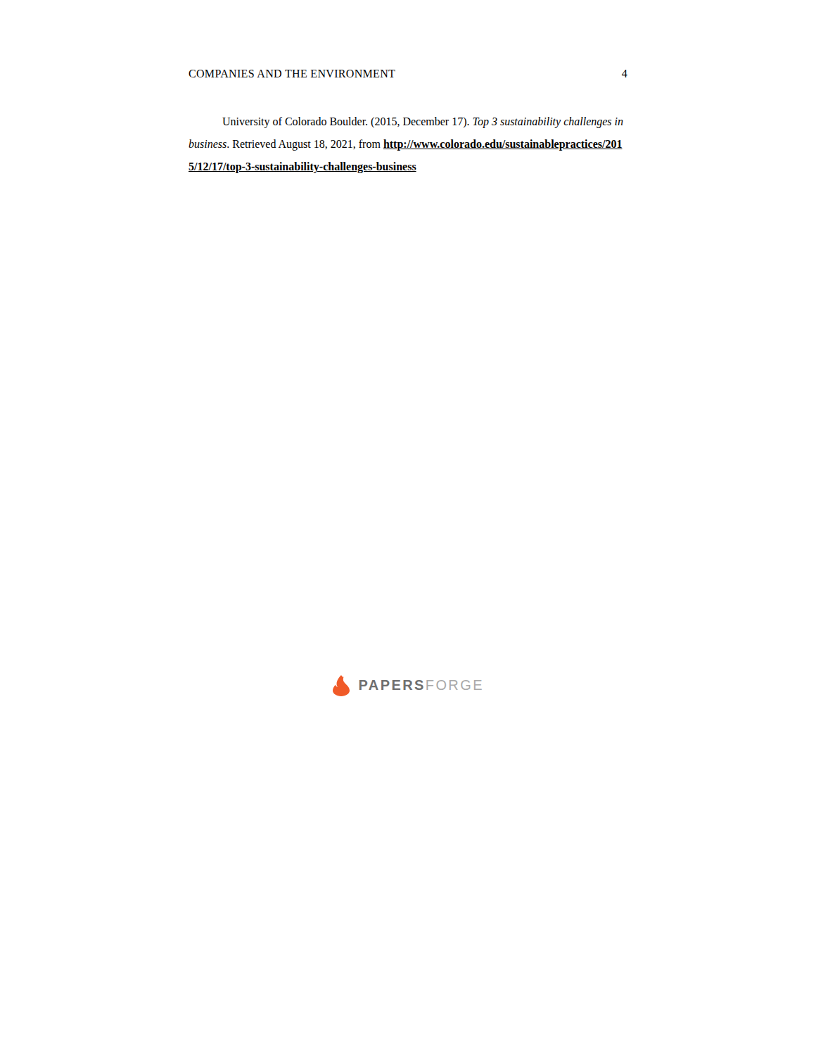Companies and the Environment 4
University of Colorado Boulder. (2015, December 17). Top 3 sustainability challenges in business. Retrieved August 18, 2021, from http://www.colorado.edu/sustainablepractices/2015/12/17/top-3-sustainability-challenges-business
PAPERS FORGE